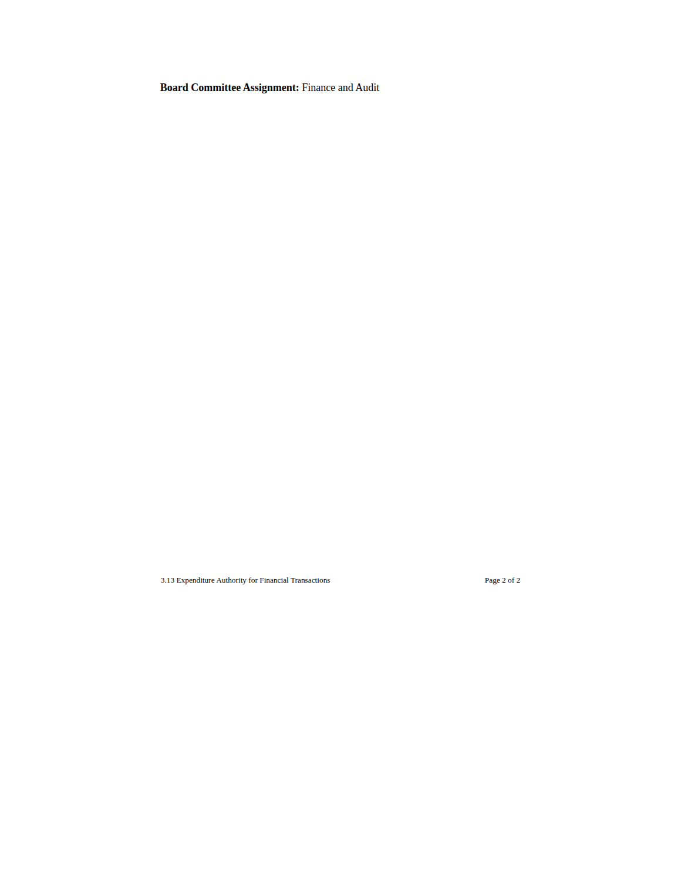Board Committee Assignment: Finance and Audit
| 3.13 Expenditure Authority for Financial Transactions | Page 2 of 2 |